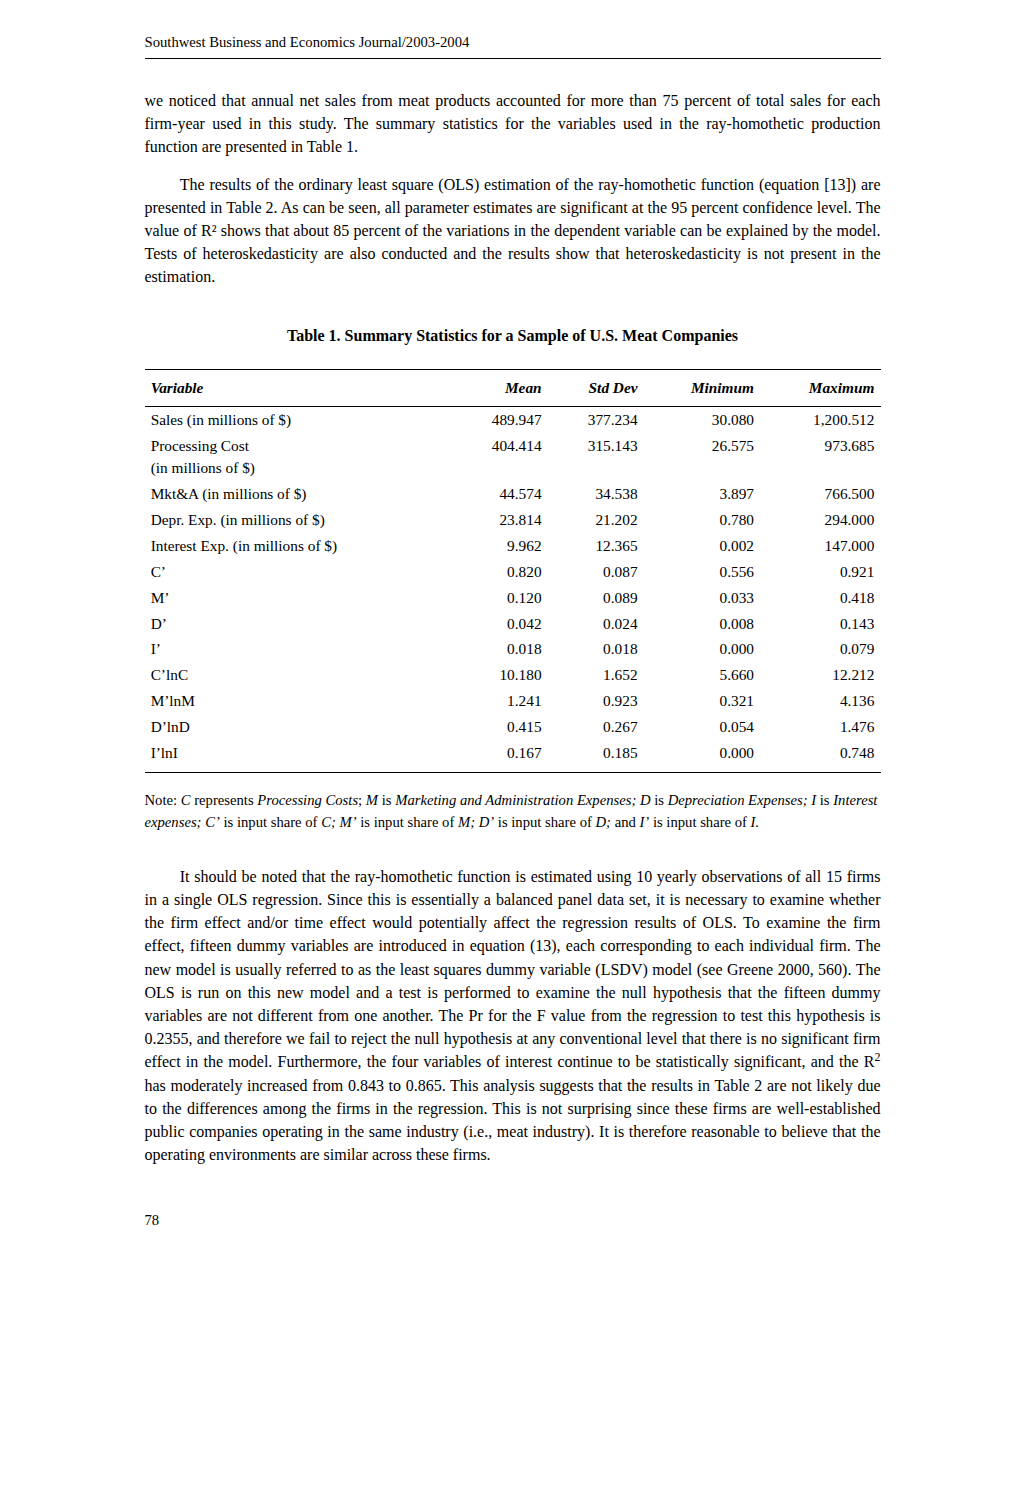Southwest Business and Economics Journal/2003-2004
we noticed that annual net sales from meat products accounted for more than 75 percent of total sales for each firm-year used in this study. The summary statistics for the variables used in the ray-homothetic production function are presented in Table 1.
The results of the ordinary least square (OLS) estimation of the ray-homothetic function (equation [13]) are presented in Table 2. As can be seen, all parameter estimates are significant at the 95 percent confidence level. The value of R² shows that about 85 percent of the variations in the dependent variable can be explained by the model. Tests of heteroskedasticity are also conducted and the results show that heteroskedasticity is not present in the estimation.
Table 1. Summary Statistics for a Sample of U.S. Meat Companies
| Variable | Mean | Std Dev | Minimum | Maximum |
| --- | --- | --- | --- | --- |
| Sales (in millions of $) | 489.947 | 377.234 | 30.080 | 1,200.512 |
| Processing Cost (in millions of $) | 404.414 | 315.143 | 26.575 | 973.685 |
| Mkt&A (in millions of $) | 44.574 | 34.538 | 3.897 | 766.500 |
| Depr. Exp. (in millions of $) | 23.814 | 21.202 | 0.780 | 294.000 |
| Interest Exp. (in millions of $) | 9.962 | 12.365 | 0.002 | 147.000 |
| C’ | 0.820 | 0.087 | 0.556 | 0.921 |
| M’ | 0.120 | 0.089 | 0.033 | 0.418 |
| D’ | 0.042 | 0.024 | 0.008 | 0.143 |
| I’ | 0.018 | 0.018 | 0.000 | 0.079 |
| C’lnC | 10.180 | 1.652 | 5.660 | 12.212 |
| M’lnM | 1.241 | 0.923 | 0.321 | 4.136 |
| D’lnD | 0.415 | 0.267 | 0.054 | 1.476 |
| I’lnI | 0.167 | 0.185 | 0.000 | 0.748 |
Note: C represents Processing Costs; M is Marketing and Administration Expenses; D is Depreciation Expenses; I is Interest expenses; C’ is input share of C; M’ is input share of M; D’ is input share of D; and I’ is input share of I.
It should be noted that the ray-homothetic function is estimated using 10 yearly observations of all 15 firms in a single OLS regression. Since this is essentially a balanced panel data set, it is necessary to examine whether the firm effect and/or time effect would potentially affect the regression results of OLS. To examine the firm effect, fifteen dummy variables are introduced in equation (13), each corresponding to each individual firm. The new model is usually referred to as the least squares dummy variable (LSDV) model (see Greene 2000, 560). The OLS is run on this new model and a test is performed to examine the null hypothesis that the fifteen dummy variables are not different from one another. The Pr for the F value from the regression to test this hypothesis is 0.2355, and therefore we fail to reject the null hypothesis at any conventional level that there is no significant firm effect in the model. Furthermore, the four variables of interest continue to be statistically significant, and the R2 has moderately increased from 0.843 to 0.865. This analysis suggests that the results in Table 2 are not likely due to the differences among the firms in the regression. This is not surprising since these firms are well-established public companies operating in the same industry (i.e., meat industry). It is therefore reasonable to believe that the operating environments are similar across these firms.
78